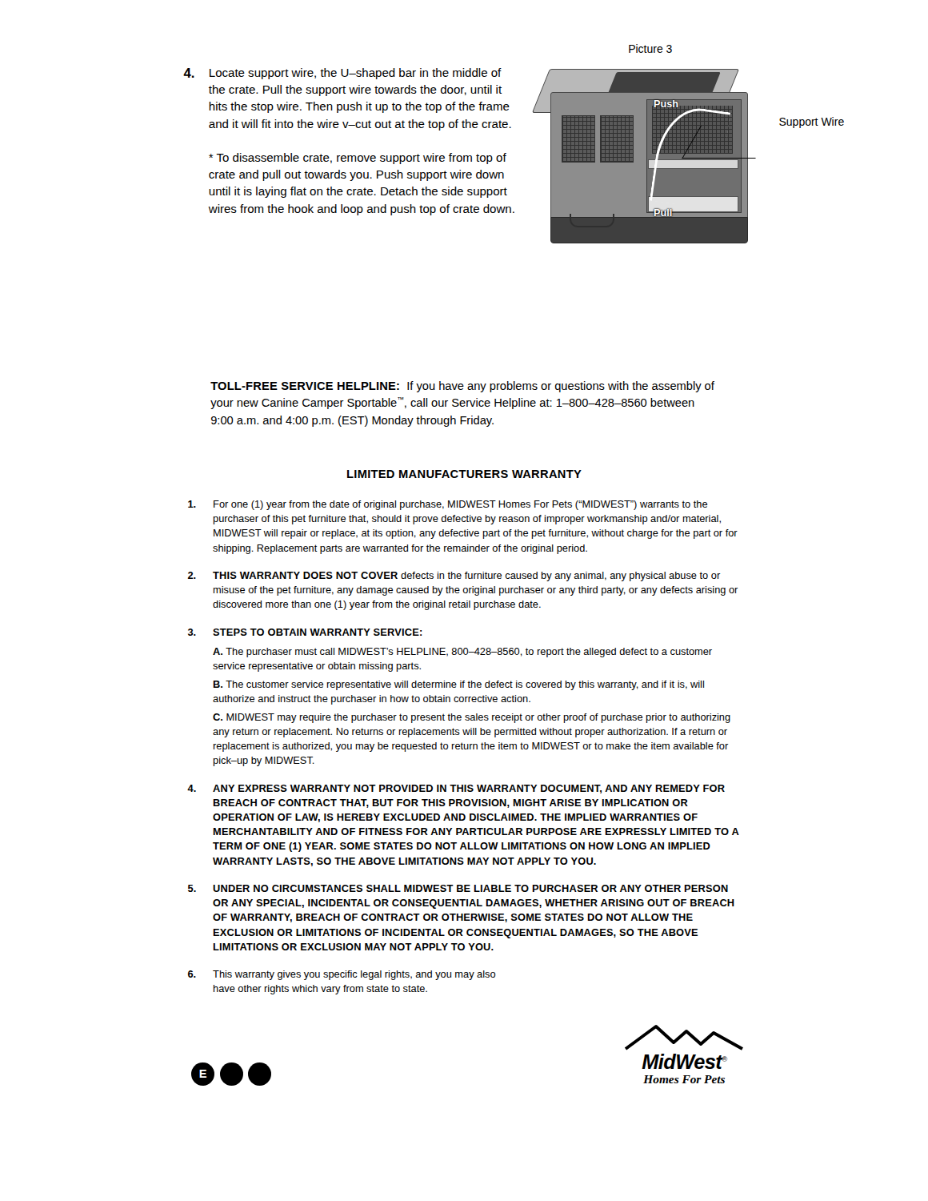4.
Locate support wire, the U–shaped bar in the middle of the crate. Pull the support wire towards the door, until it hits the stop wire. Then push it up to the top of the frame and it will fit into the wire v–cut out at the top of the crate.
* To disassemble crate, remove support wire from top of crate and pull out towards you. Push support wire down until it is laying flat on the crate. Detach the side support wires from the hook and loop and push top of crate down.
Picture 3
Push
Pull
Support Wire
TOLL-FREE SERVICE HELPLINE: If you have any problems or questions with the assembly of your new Canine Camper Sportable™, call our Service Helpline at: 1–800–428–8560 between 9:00 a.m. and 4:00 p.m. (EST) Monday through Friday.
LIMITED MANUFACTURERS WARRANTY
For one (1) year from the date of original purchase, MIDWEST Homes For Pets (“MIDWEST”) warrants to the purchaser of this pet furniture that, should it prove defective by reason of improper workmanship and/or material, MIDWEST will repair or replace, at its option, any defective part of the pet furniture, without charge for the part or for shipping. Replacement parts are warranted for the remainder of the original period.
THIS WARRANTY DOES NOT COVER defects in the furniture caused by any animal, any physical abuse to or misuse of the pet furniture, any damage caused by the original purchaser or any third party, or any defects arising or discovered more than one (1) year from the original retail purchase date.
STEPS TO OBTAIN WARRANTY SERVICE:
A. The purchaser must call MIDWEST’s HELPLINE, 800–428–8560, to report the alleged defect to a customer service representative or obtain missing parts.
B. The customer service representative will determine if the defect is covered by this warranty, and if it is, will authorize and instruct the purchaser in how to obtain corrective action.
C. MIDWEST may require the purchaser to present the sales receipt or other proof of purchase prior to authorizing any return or replacement. No returns or replacements will be permitted without proper authorization. If a return or replacement is authorized, you may be requested to return the item to MIDWEST or to make the item available for pick–up by MIDWEST.
ANY EXPRESS WARRANTY NOT PROVIDED IN THIS WARRANTY DOCUMENT, AND ANY REMEDY FOR BREACH OF CONTRACT THAT, BUT FOR THIS PROVISION, MIGHT ARISE BY IMPLICATION OR OPERATION OF LAW, IS HEREBY EXCLUDED AND DISCLAIMED. THE IMPLIED WARRANTIES OF MERCHANTABILITY AND OF FITNESS FOR ANY PARTICULAR PURPOSE ARE EXPRESSLY LIMITED TO A TERM OF ONE (1) YEAR. SOME STATES DO NOT ALLOW LIMITATIONS ON HOW LONG AN IMPLIED WARRANTY LASTS, SO THE ABOVE LIMITATIONS MAY NOT APPLY TO YOU.
UNDER NO CIRCUMSTANCES SHALL MIDWEST BE LIABLE TO PURCHASER OR ANY OTHER PERSON OR ANY SPECIAL, INCIDENTAL OR CONSEQUENTIAL DAMAGES, WHETHER ARISING OUT OF BREACH OF WARRANTY, BREACH OF CONTRACT OR OTHERWISE, SOME STATES DO NOT ALLOW THE EXCLUSION OR LIMITATIONS OF INCIDENTAL OR CONSEQUENTIAL DAMAGES, SO THE ABOVE LIMITATIONS OR EXCLUSION MAY NOT APPLY TO YOU.
This warranty gives you specific legal rights, and you may also
have other rights which vary from state to state.
E
MidWest®
Homes For Pets